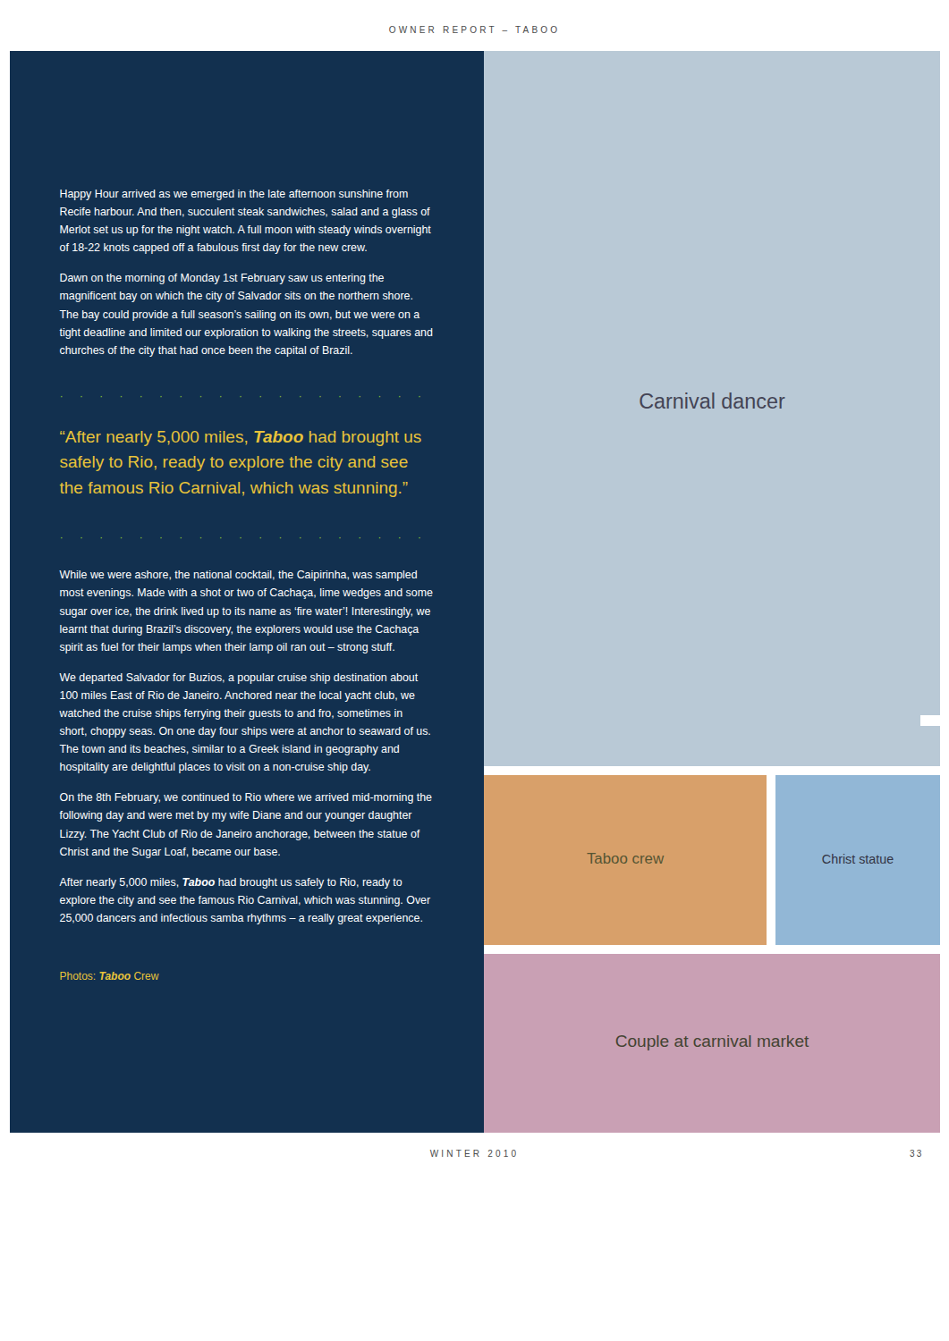Owner Report – Taboo
Happy Hour arrived as we emerged in the late afternoon sunshine from Recife harbour. And then, succulent steak sandwiches, salad and a glass of Merlot set us up for the night watch. A full moon with steady winds overnight of 18-22 knots capped off a fabulous first day for the new crew.
Dawn on the morning of Monday 1st February saw us entering the magnificent bay on which the city of Salvador sits on the northern shore. The bay could provide a full season’s sailing on its own, but we were on a tight deadline and limited our exploration to walking the streets, squares and churches of the city that had once been the capital of Brazil.
· · · · · · · · · · · · · · · · · · · · · · · · · · · · · ·
“After nearly 5,000 miles, Taboo had brought us safely to Rio, ready to explore the city and see the famous Rio Carnival, which was stunning.”
· · · · · · · · · · · · · · · · · · · · · · · · · · · · · ·
While we were ashore, the national cocktail, the Caipirinha, was sampled most evenings. Made with a shot or two of Cachaça, lime wedges and some sugar over ice, the drink lived up to its name as ‘fire water’! Interestingly, we learnt that during Brazil’s discovery, the explorers would use the Cachaça spirit as fuel for their lamps when their lamp oil ran out – strong stuff.
We departed Salvador for Buzios, a popular cruise ship destination about 100 miles East of Rio de Janeiro. Anchored near the local yacht club, we watched the cruise ships ferrying their guests to and fro, sometimes in short, choppy seas. On one day four ships were at anchor to seaward of us. The town and its beaches, similar to a Greek island in geography and hospitality are delightful places to visit on a non-cruise ship day.
On the 8th February, we continued to Rio where we arrived mid-morning the following day and were met by my wife Diane and our younger daughter Lizzy. The Yacht Club of Rio de Janeiro anchorage, between the statue of Christ and the Sugar Loaf, became our base.
After nearly 5,000 miles, Taboo had brought us safely to Rio, ready to explore the city and see the famous Rio Carnival, which was stunning. Over 25,000 dancers and infectious samba rhythms – a really great experience.
Photos: Taboo Crew
Winter 2010 33